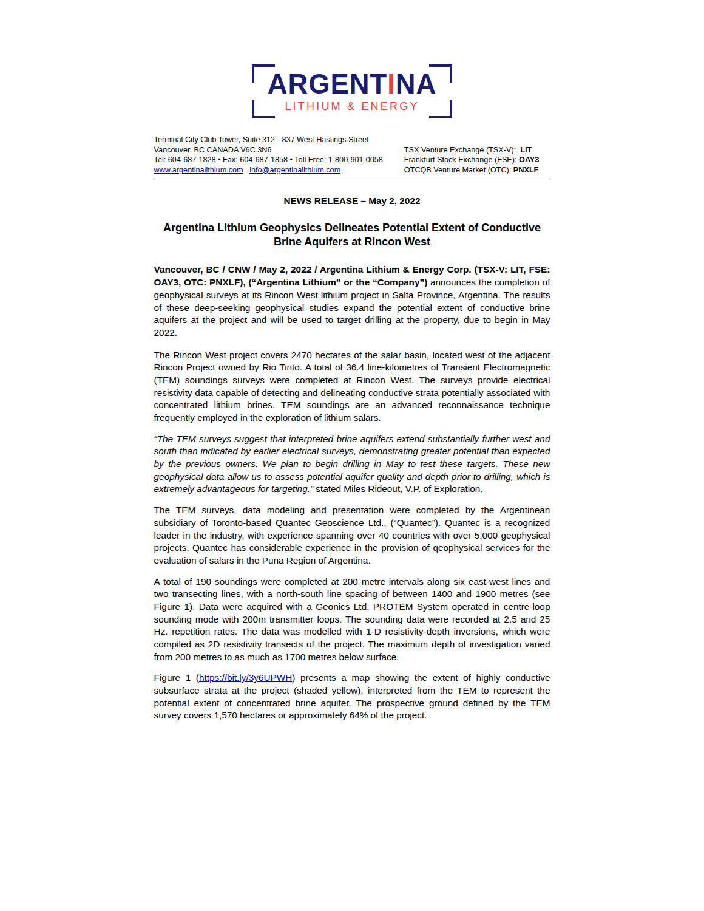ARGENTINA
LITHIUM & ENERGY
| Terminal City Club Tower, Suite 312 - 837 West Hastings Street Vancouver, BC CANADA V6C 3N6 Tel: 604-687-1828 • Fax: 604-687-1858 • Toll Free: 1-800-901-0058 www.argentinalithium.com info@argentinalithium.com | TSX Venture Exchange (TSX-V): LIT Frankfurt Stock Exchange (FSE): OAY3 OTCQB Venture Market (OTC): PNXLF |
NEWS RELEASE – May 2, 2022
Argentina Lithium Geophysics Delineates Potential Extent of Conductive Brine Aquifers at Rincon West
Vancouver, BC / CNW / May 2, 2022 / Argentina Lithium & Energy Corp. (TSX-V: LIT, FSE: OAY3, OTC: PNXLF), (“Argentina Lithium” or the “Company”) announces the completion of geophysical surveys at its Rincon West lithium project in Salta Province, Argentina. The results of these deep-seeking geophysical studies expand the potential extent of conductive brine aquifers at the project and will be used to target drilling at the property, due to begin in May 2022.
The Rincon West project covers 2470 hectares of the salar basin, located west of the adjacent Rincon Project owned by Rio Tinto. A total of 36.4 line-kilometres of Transient Electromagnetic (TEM) soundings surveys were completed at Rincon West. The surveys provide electrical resistivity data capable of detecting and delineating conductive strata potentially associated with concentrated lithium brines. TEM soundings are an advanced reconnaissance technique frequently employed in the exploration of lithium salars.
“The TEM surveys suggest that interpreted brine aquifers extend substantially further west and south than indicated by earlier electrical surveys, demonstrating greater potential than expected by the previous owners. We plan to begin drilling in May to test these targets. These new geophysical data allow us to assess potential aquifer quality and depth prior to drilling, which is extremely advantageous for targeting.” stated Miles Rideout, V.P. of Exploration.
The TEM surveys, data modeling and presentation were completed by the Argentinean subsidiary of Toronto-based Quantec Geoscience Ltd., (“Quantec”). Quantec is a recognized leader in the industry, with experience spanning over 40 countries with over 5,000 geophysical projects. Quantec has considerable experience in the provision of qeophysical services for the evaluation of salars in the Puna Region of Argentina.
A total of 190 soundings were completed at 200 metre intervals along six east-west lines and two transecting lines, with a north-south line spacing of between 1400 and 1900 metres (see Figure 1). Data were acquired with a Geonics Ltd. PROTEM System operated in centre-loop sounding mode with 200m transmitter loops. The sounding data were recorded at 2.5 and 25 Hz. repetition rates. The data was modelled with 1-D resistivity-depth inversions, which were compiled as 2D resistivity transects of the project. The maximum depth of investigation varied from 200 metres to as much as 1700 metres below surface.
Figure 1 (https://bit.ly/3y6UPWH) presents a map showing the extent of highly conductive subsurface strata at the project (shaded yellow), interpreted from the TEM to represent the potential extent of concentrated brine aquifer. The prospective ground defined by the TEM survey covers 1,570 hectares or approximately 64% of the project.